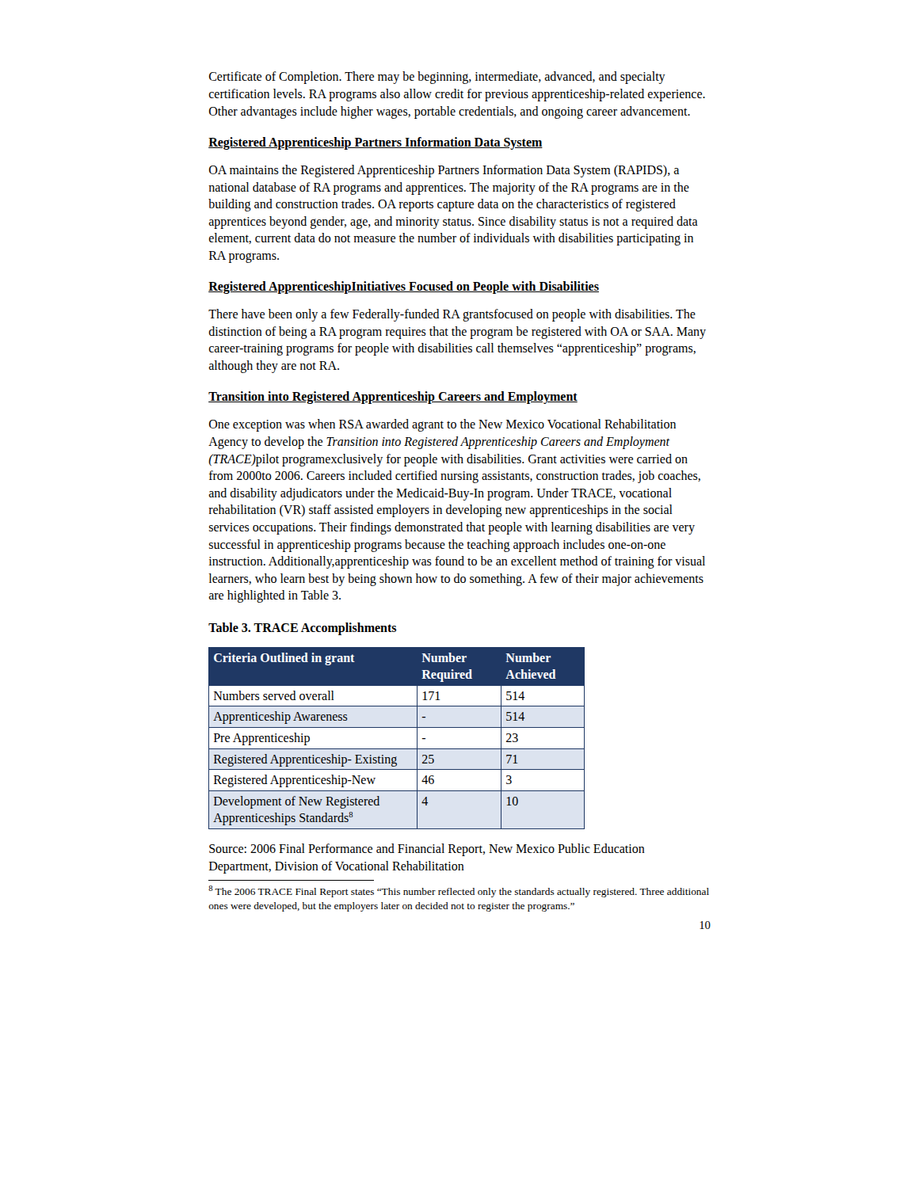Certificate of Completion. There may be beginning, intermediate, advanced, and specialty certification levels. RA programs also allow credit for previous apprenticeship-related experience. Other advantages include higher wages, portable credentials, and ongoing career advancement.
Registered Apprenticeship Partners Information Data System
OA maintains the Registered Apprenticeship Partners Information Data System (RAPIDS), a national database of RA programs and apprentices. The majority of the RA programs are in the building and construction trades. OA reports capture data on the characteristics of registered apprentices beyond gender, age, and minority status. Since disability status is not a required data element, current data do not measure the number of individuals with disabilities participating in RA programs.
Registered ApprenticeshipInitiatives Focused on People with Disabilities
There have been only a few Federally-funded RA grantsfocused on people with disabilities. The distinction of being a RA program requires that the program be registered with OA or SAA. Many career-training programs for people with disabilities call themselves “apprenticeship” programs, although they are not RA.
Transition into Registered Apprenticeship Careers and Employment
One exception was when RSA awarded agrant to the New Mexico Vocational Rehabilitation Agency to develop the Transition into Registered Apprenticeship Careers and Employment (TRACE) pilot programexclusively for people with disabilities. Grant activities were carried on from 2000to 2006. Careers included certified nursing assistants, construction trades, job coaches, and disability adjudicators under the Medicaid-Buy-In program. Under TRACE, vocational rehabilitation (VR) staff assisted employers in developing new apprenticeships in the social services occupations. Their findings demonstrated that people with learning disabilities are very successful in apprenticeship programs because the teaching approach includes one-on-one instruction. Additionally,apprenticeship was found to be an excellent method of training for visual learners, who learn best by being shown how to do something. A few of their major achievements are highlighted in Table 3.
Table 3. TRACE Accomplishments
| Criteria Outlined in grant | Number Required | Number Achieved |
| --- | --- | --- |
| Numbers served overall | 171 | 514 |
| Apprenticeship Awareness | - | 514 |
| Pre Apprenticeship | - | 23 |
| Registered Apprenticeship- Existing | 25 | 71 |
| Registered Apprenticeship-New | 46 | 3 |
| Development of New Registered Apprenticeships Standards 8 | 4 | 10 |
Source: 2006 Final Performance and Financial Report, New Mexico Public Education Department, Division of Vocational Rehabilitation
8 The 2006 TRACE Final Report states “This number reflected only the standards actually registered. Three additional ones were developed, but the employers later on decided not to register the programs.”
10